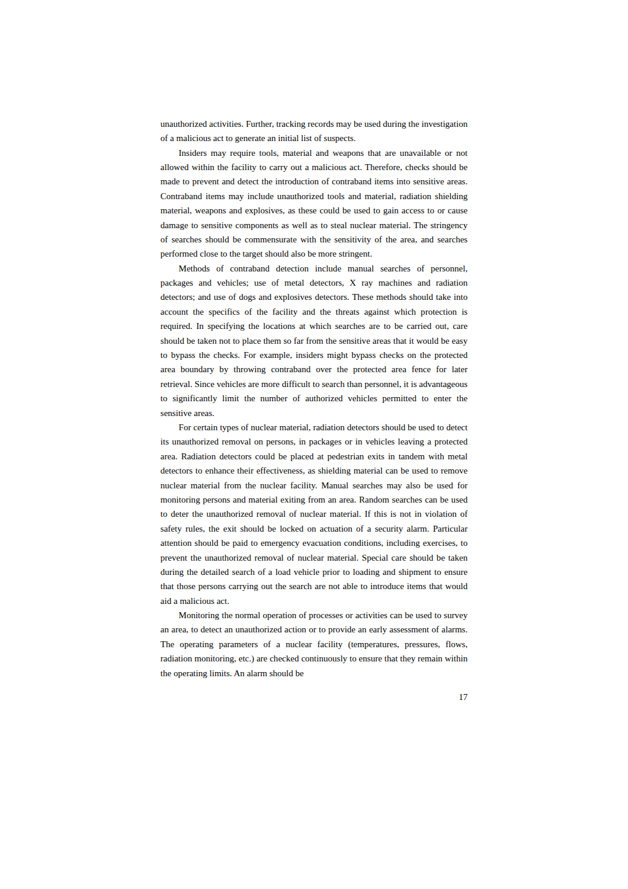unauthorized activities. Further, tracking records may be used during the investigation of a malicious act to generate an initial list of suspects.
Insiders may require tools, material and weapons that are unavailable or not allowed within the facility to carry out a malicious act. Therefore, checks should be made to prevent and detect the introduction of contraband items into sensitive areas. Contraband items may include unauthorized tools and material, radiation shielding material, weapons and explosives, as these could be used to gain access to or cause damage to sensitive components as well as to steal nuclear material. The stringency of searches should be commensurate with the sensitivity of the area, and searches performed close to the target should also be more stringent.
Methods of contraband detection include manual searches of personnel, packages and vehicles; use of metal detectors, X ray machines and radiation detectors; and use of dogs and explosives detectors. These methods should take into account the specifics of the facility and the threats against which protection is required. In specifying the locations at which searches are to be carried out, care should be taken not to place them so far from the sensitive areas that it would be easy to bypass the checks. For example, insiders might bypass checks on the protected area boundary by throwing contraband over the protected area fence for later retrieval. Since vehicles are more difficult to search than personnel, it is advantageous to significantly limit the number of authorized vehicles permitted to enter the sensitive areas.
For certain types of nuclear material, radiation detectors should be used to detect its unauthorized removal on persons, in packages or in vehicles leaving a protected area. Radiation detectors could be placed at pedestrian exits in tandem with metal detectors to enhance their effectiveness, as shielding material can be used to remove nuclear material from the nuclear facility. Manual searches may also be used for monitoring persons and material exiting from an area. Random searches can be used to deter the unauthorized removal of nuclear material. If this is not in violation of safety rules, the exit should be locked on actuation of a security alarm. Particular attention should be paid to emergency evacuation conditions, including exercises, to prevent the unauthorized removal of nuclear material. Special care should be taken during the detailed search of a load vehicle prior to loading and shipment to ensure that those persons carrying out the search are not able to introduce items that would aid a malicious act.
Monitoring the normal operation of processes or activities can be used to survey an area, to detect an unauthorized action or to provide an early assessment of alarms. The operating parameters of a nuclear facility (temperatures, pressures, flows, radiation monitoring, etc.) are checked continuously to ensure that they remain within the operating limits. An alarm should be
17